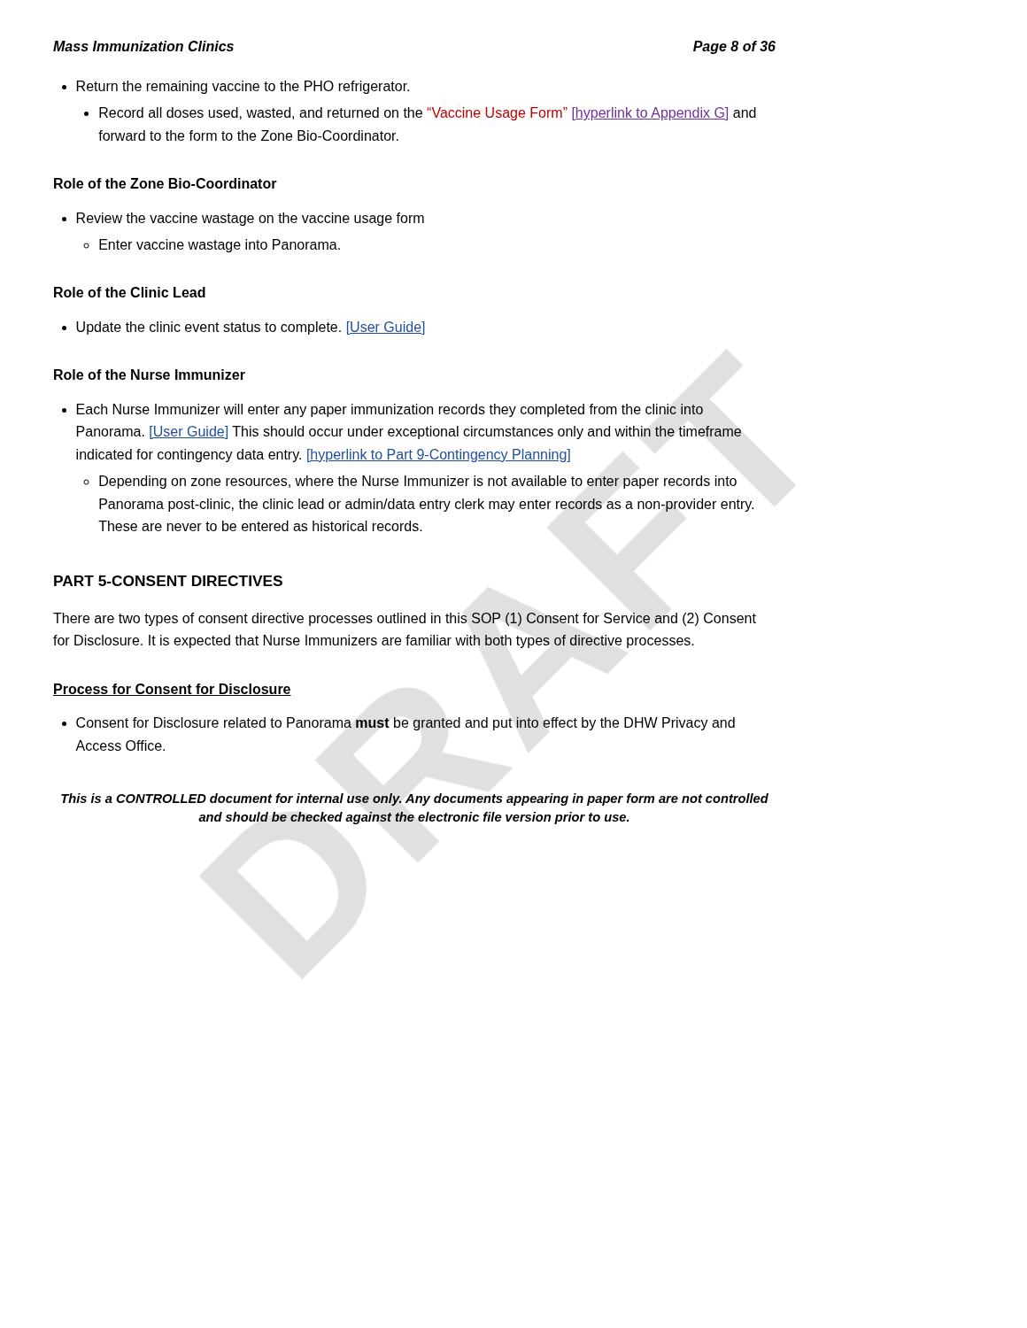DRAFT
Mass Immunization Clinics Page 8 of 36
Return the remaining vaccine to the PHO refrigerator.
Record all doses used, wasted, and returned on the “Vaccine Usage Form” [hyperlink to Appendix G] and forward to the form to the Zone Bio-Coordinator.
Role of the Zone Bio-Coordinator
Review the vaccine wastage on the vaccine usage form
Enter vaccine wastage into Panorama.
Role of the Clinic Lead
Update the clinic event status to complete. [User Guide]
Role of the Nurse Immunizer
Each Nurse Immunizer will enter any paper immunization records they completed from the clinic into Panorama. [User Guide] This should occur under exceptional circumstances only and within the timeframe indicated for contingency data entry. [hyperlink to Part 9-Contingency Planning]
Depending on zone resources, where the Nurse Immunizer is not available to enter paper records into Panorama post-clinic, the clinic lead or admin/data entry clerk may enter records as a non-provider entry. These are never to be entered as historical records.
PART 5-CONSENT DIRECTIVES
There are two types of consent directive processes outlined in this SOP (1) Consent for Service and (2) Consent for Disclosure. It is expected that Nurse Immunizers are familiar with both types of directive processes.
Process for Consent for Disclosure
Consent for Disclosure related to Panorama must be granted and put into effect by the DHW Privacy and Access Office.
This is a CONTROLLED document for internal use only. Any documents appearing in paper form are not controlled and should be checked against the electronic file version prior to use.